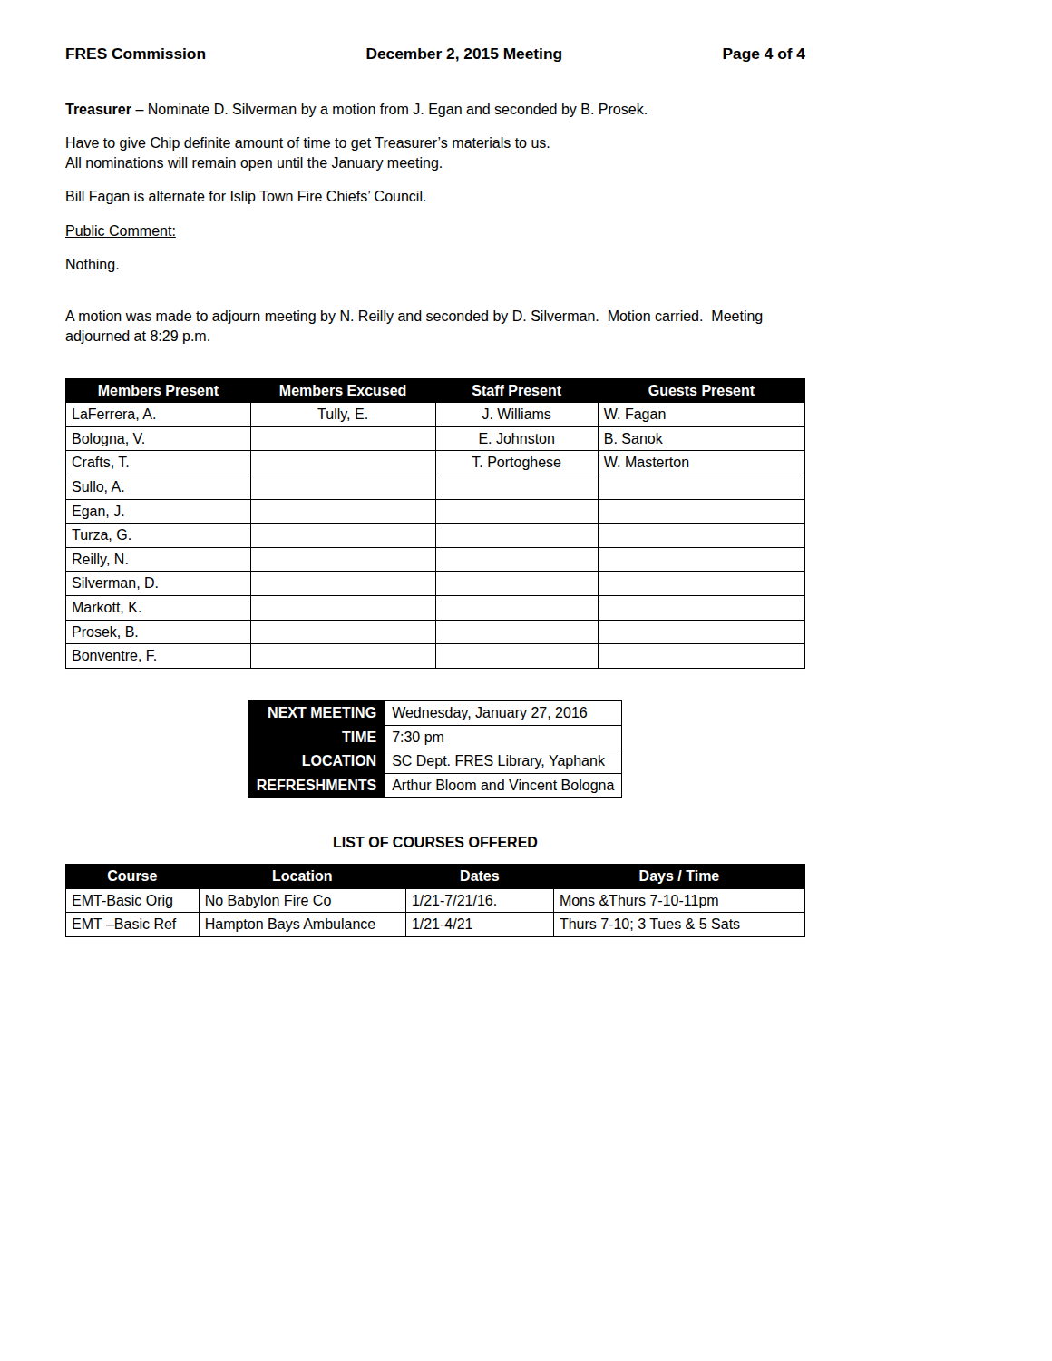FRES Commission
December 2, 2015 Meeting
Page 4 of 4
Treasurer – Nominate D. Silverman by a motion from J. Egan and seconded by B. Prosek.
Have to give Chip definite amount of time to get Treasurer’s materials to us.
All nominations will remain open until the January meeting.
Bill Fagan is alternate for Islip Town Fire Chiefs’ Council.
Public Comment:
Nothing.
A motion was made to adjourn meeting by N. Reilly and seconded by D. Silverman. Motion carried. Meeting adjourned at 8:29 p.m.
| Members Present | Members Excused | Staff Present | Guests Present |
| --- | --- | --- | --- |
| LaFerrera, A. | Tully, E. | J. Williams | W. Fagan |
| Bologna, V. | | E. Johnston | B. Sanok |
| Crafts, T. | | T. Portoghese | W. Masterton |
| Sullo, A. | | | |
| Egan, J. | | | |
| Turza, G. | | | |
| Reilly, N. | | | |
| Silverman, D. | | | |
| Markott, K. | | | |
| Prosek, B. | | | |
| Bonventre, F. | | | |
| NEXT MEETING | Wednesday, January 27, 2016 |
| TIME | 7:30 pm |
| LOCATION | SC Dept. FRES Library, Yaphank |
| REFRESHMENTS | Arthur Bloom and Vincent Bologna |
LIST OF COURSES OFFERED
| Course | Location | Dates | Days / Time |
| --- | --- | --- | --- |
| EMT-Basic Orig | No Babylon Fire Co | 1/21-7/21/16. | Mons &Thurs 7-10-11pm |
| EMT –Basic Ref | Hampton Bays Ambulance | 1/21-4/21 | Thurs 7-10; 3 Tues & 5 Sats |